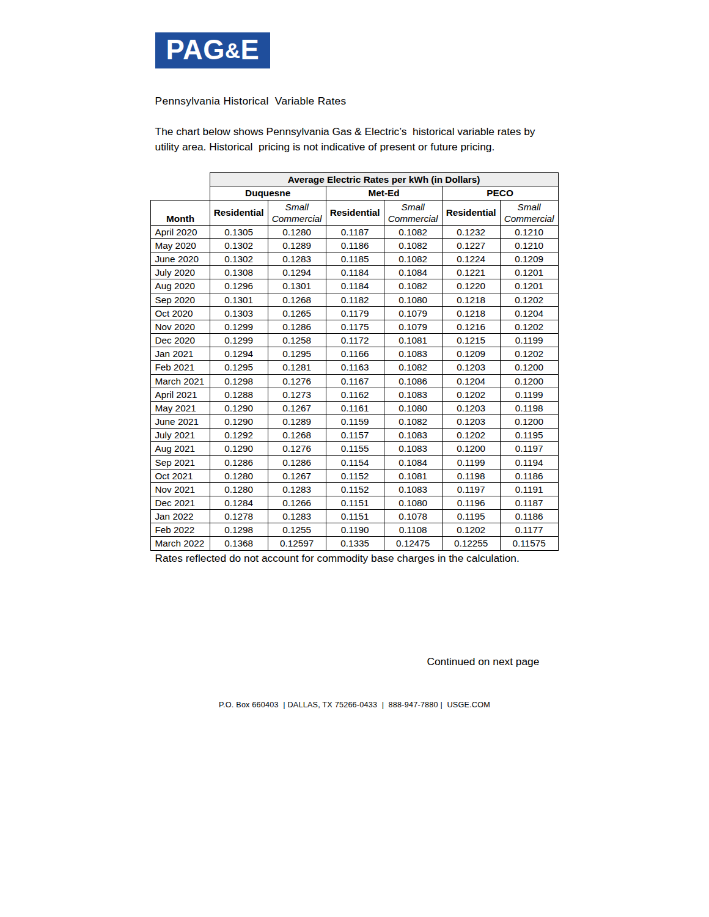PAG&E
Pennsylvania Historical Variable Rates
The chart below shows Pennsylvania Gas & Electric’s historical variable rates by utility area. Historical pricing is not indicative of present or future pricing.
| | Average Electric Rates per kWh (in Dollars) |
| --- | --- |
| | Duquesne | Met-Ed | PECO |
| Month | Residential | Small Commercial | Residential | Small Commercial | Residential | Small Commercial |
| April 2020 | 0.1305 | 0.1280 | 0.1187 | 0.1082 | 0.1232 | 0.1210 |
| May 2020 | 0.1302 | 0.1289 | 0.1186 | 0.1082 | 0.1227 | 0.1210 |
| June 2020 | 0.1302 | 0.1283 | 0.1185 | 0.1082 | 0.1224 | 0.1209 |
| July 2020 | 0.1308 | 0.1294 | 0.1184 | 0.1084 | 0.1221 | 0.1201 |
| Aug 2020 | 0.1296 | 0.1301 | 0.1184 | 0.1082 | 0.1220 | 0.1201 |
| Sep 2020 | 0.1301 | 0.1268 | 0.1182 | 0.1080 | 0.1218 | 0.1202 |
| Oct 2020 | 0.1303 | 0.1265 | 0.1179 | 0.1079 | 0.1218 | 0.1204 |
| Nov 2020 | 0.1299 | 0.1286 | 0.1175 | 0.1079 | 0.1216 | 0.1202 |
| Dec 2020 | 0.1299 | 0.1258 | 0.1172 | 0.1081 | 0.1215 | 0.1199 |
| Jan 2021 | 0.1294 | 0.1295 | 0.1166 | 0.1083 | 0.1209 | 0.1202 |
| Feb 2021 | 0.1295 | 0.1281 | 0.1163 | 0.1082 | 0.1203 | 0.1200 |
| March 2021 | 0.1298 | 0.1276 | 0.1167 | 0.1086 | 0.1204 | 0.1200 |
| April 2021 | 0.1288 | 0.1273 | 0.1162 | 0.1083 | 0.1202 | 0.1199 |
| May 2021 | 0.1290 | 0.1267 | 0.1161 | 0.1080 | 0.1203 | 0.1198 |
| June 2021 | 0.1290 | 0.1289 | 0.1159 | 0.1082 | 0.1203 | 0.1200 |
| July 2021 | 0.1292 | 0.1268 | 0.1157 | 0.1083 | 0.1202 | 0.1195 |
| Aug 2021 | 0.1290 | 0.1276 | 0.1155 | 0.1083 | 0.1200 | 0.1197 |
| Sep 2021 | 0.1286 | 0.1286 | 0.1154 | 0.1084 | 0.1199 | 0.1194 |
| Oct 2021 | 0.1280 | 0.1267 | 0.1152 | 0.1081 | 0.1198 | 0.1186 |
| Nov 2021 | 0.1280 | 0.1283 | 0.1152 | 0.1083 | 0.1197 | 0.1191 |
| Dec 2021 | 0.1284 | 0.1266 | 0.1151 | 0.1080 | 0.1196 | 0.1187 |
| Jan 2022 | 0.1278 | 0.1283 | 0.1151 | 0.1078 | 0.1195 | 0.1186 |
| Feb 2022 | 0.1298 | 0.1255 | 0.1190 | 0.1108 | 0.1202 | 0.1177 |
| March 2022 | 0.1368 | 0.12597 | 0.1335 | 0.12475 | 0.12255 | 0.11575 |
Rates reflected do not account for commodity base charges in the calculation.
Continued on next page
P.O. Box 660403 | DALLAS, TX 75266-0433 | 888-947-7880 | USGE.COM